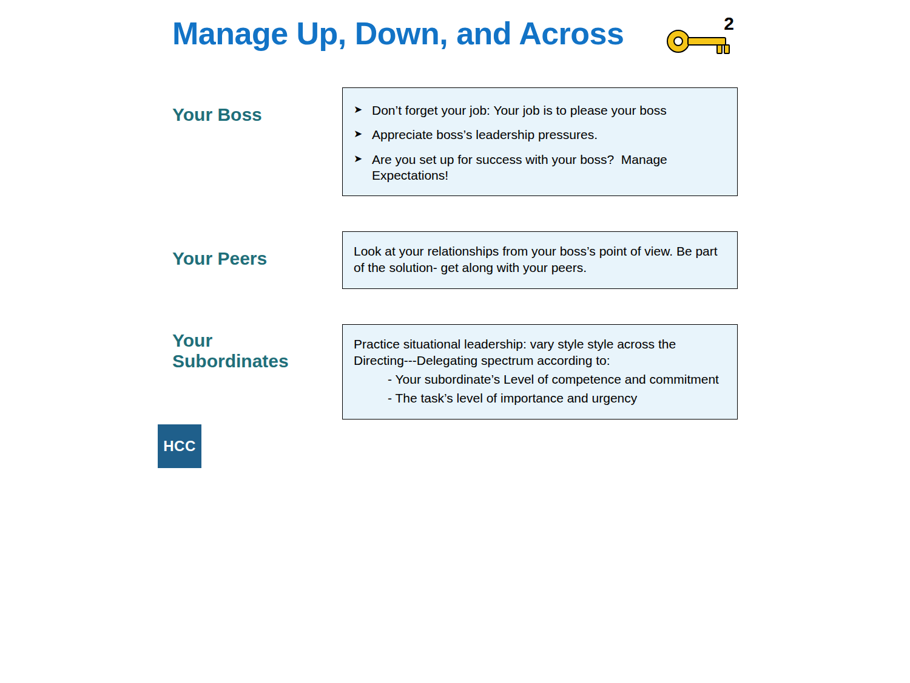Manage Up, Down, and Across
2
Your Boss
Don’t forget your job: Your job is to please your boss
Appreciate boss’s leadership pressures.
Are you set up for success with your boss? Manage Expectations!
Your Peers
Look at your relationships from your boss’s point of view. Be part of the solution- get along with your peers.
Your
Subordinates
Practice situational leadership: vary style style across the Directing---Delegating spectrum according to:
- Your subordinate’s Level of competence and commitment
- The task’s level of importance and urgency
HCC